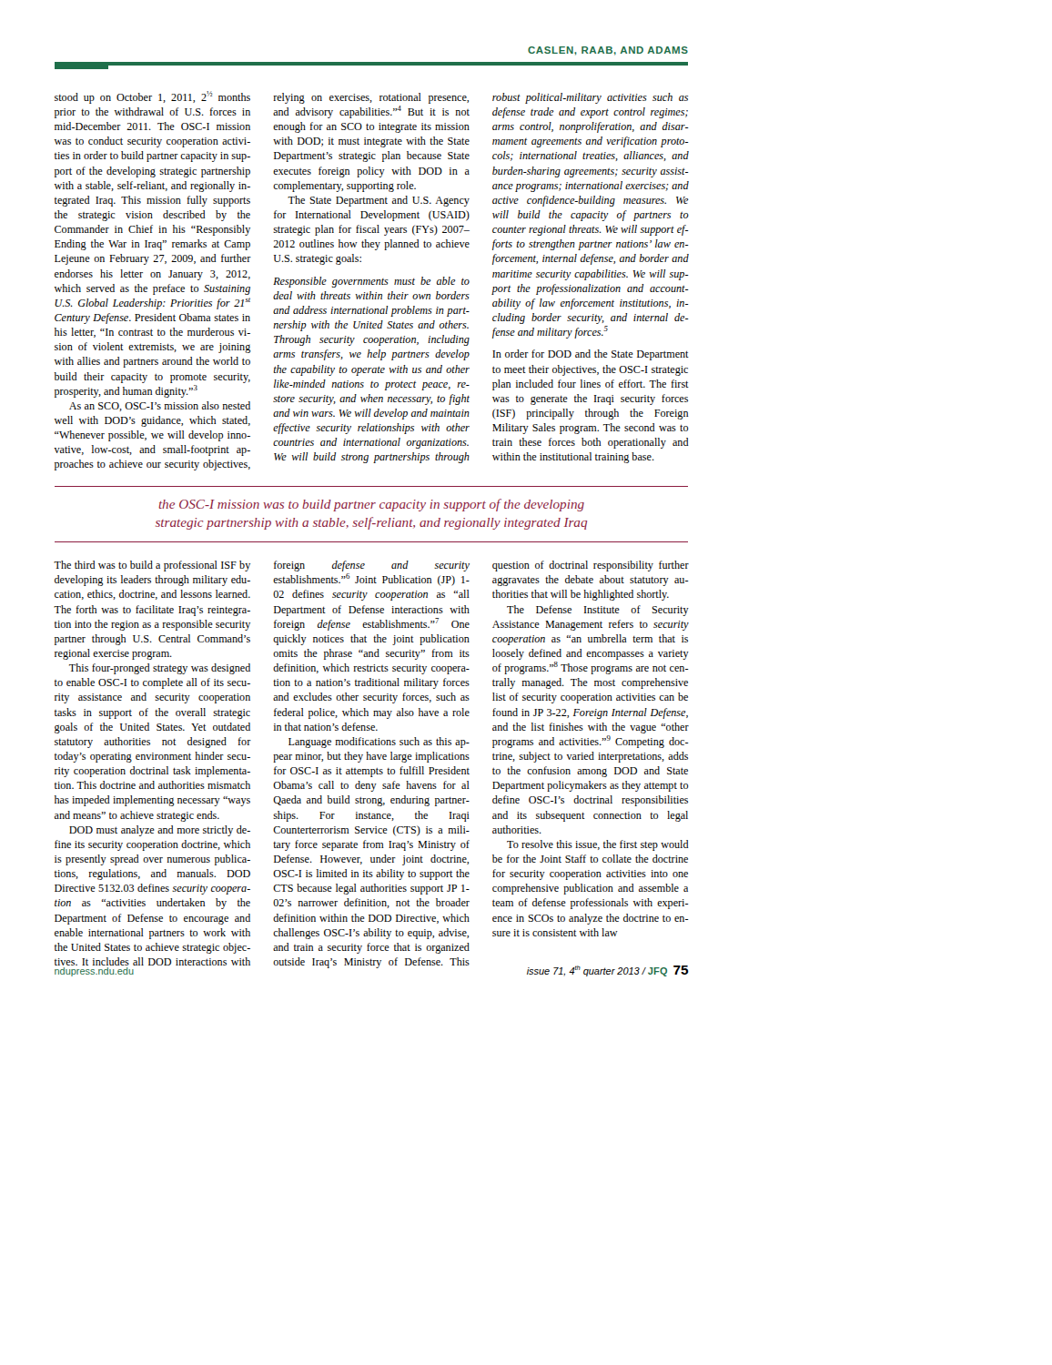Caslen, Raab, and Adams
stood up on October 1, 2011, 2½ months prior to the withdrawal of U.S. forces in mid-December 2011. The OSC-I mission was to conduct security cooperation activities in order to build partner capacity in support of the developing strategic partnership with a stable, self-reliant, and regionally integrated Iraq. This mission fully supports the strategic vision described by the Commander in Chief in his “Responsibly Ending the War in Iraq” remarks at Camp Lejeune on February 27, 2009, and further endorses his letter on January 3, 2012, which served as the preface to Sustaining U.S. Global Leadership: Priorities for 21st Century Defense. President Obama states in his letter, “In contrast to the murderous vision of violent extremists, we are joining with allies and partners around the world to build their capacity to promote security, prosperity, and human dignity.”3
As an SCO, OSC-I’s mission also nested well with DOD’s guidance, which stated, “Whenever possible, we will develop innovative, low-cost, and small-footprint approaches to achieve our security objectives, relying on exercises, rotational presence, and advisory capabilities.”4 But it is not enough for an SCO to integrate its mission with DOD; it must integrate with the State Department’s strategic plan because State executes foreign policy with DOD in a complementary, supporting role.
The State Department and U.S. Agency for International Development (USAID) strategic plan for fiscal years (FYs) 2007–2012 outlines how they planned to achieve U.S. strategic goals:
Responsible governments must be able to deal with threats within their own borders and address international problems in partnership with the United States and others. Through security cooperation, including arms transfers, we help partners develop the capability to operate with us and other like-minded nations to protect peace, restore security, and when necessary, to fight and win wars. We will develop and maintain effective security relationships with other countries and international organizations. We will build strong partnerships through robust political-military activities such as defense trade and export control regimes; arms control, nonproliferation, and disarmament agreements and verification protocols; international treaties, alliances, and burden-sharing agreements; security assistance programs; international exercises; and active confidence-building measures. We will build the capacity of partners to counter regional threats. We will support efforts to strengthen partner nations’ law enforcement, internal defense, and border and maritime security capabilities. We will support the professionalization and accountability of law enforcement institutions, including border security, and internal defense and military forces.5
In order for DOD and the State Department to meet their objectives, the OSC-I strategic plan included four lines of effort. The first was to generate the Iraqi security forces (ISF) principally through the Foreign Military Sales program. The second was to train these forces both operationally and within the institutional training base.
the OSC-I mission was to build partner capacity in support of the developing strategic partnership with a stable, self-reliant, and regionally integrated Iraq
The third was to build a professional ISF by developing its leaders through military education, ethics, doctrine, and lessons learned. The forth was to facilitate Iraq’s reintegration into the region as a responsible security partner through U.S. Central Command’s regional exercise program.
This four-pronged strategy was designed to enable OSC-I to complete all of its security assistance and security cooperation tasks in support of the overall strategic goals of the United States. Yet outdated statutory authorities not designed for today’s operating environment hinder security cooperation doctrinal task implementation. This doctrine and authorities mismatch has impeded implementing necessary “ways and means” to achieve strategic ends.
DOD must analyze and more strictly define its security cooperation doctrine, which is presently spread over numerous publications, regulations, and manuals. DOD Directive 5132.03 defines security cooperation as “activities undertaken by the Department of Defense to encourage and enable international partners to work with the United States to achieve strategic objectives. It includes all DOD interactions with foreign defense and security establishments.”6 Joint Publication (JP) 1-02 defines security cooperation as “all Department of Defense interactions with foreign defense establishments.”7 One quickly notices that the joint publication omits the phrase “and security” from its definition, which restricts security cooperation to a nation’s traditional military forces and excludes other security forces, such as federal police, which may also have a role in that nation’s defense.
Language modifications such as this appear minor, but they have large implications for OSC-I as it attempts to fulfill President Obama’s call to deny safe havens for al Qaeda and build strong, enduring partnerships. For instance, the Iraqi Counterterrorism Service (CTS) is a military force separate from Iraq’s Ministry of Defense. However, under joint doctrine, OSC-I is limited in its ability to support the CTS because legal authorities support JP 1-02’s narrower definition, not the broader definition within the DOD Directive, which challenges OSC-I’s ability to equip, advise, and train a security force that is organized outside Iraq’s Ministry of Defense. This question of doctrinal responsibility further aggravates the debate about statutory authorities that will be highlighted shortly.
The Defense Institute of Security Assistance Management refers to security cooperation as “an umbrella term that is loosely defined and encompasses a variety of programs.”8 Those programs are not centrally managed. The most comprehensive list of security cooperation activities can be found in JP 3-22, Foreign Internal Defense, and the list finishes with the vague “other programs and activities.”9 Competing doctrine, subject to varied interpretations, adds to the confusion among DOD and State Department policymakers as they attempt to define OSC-I’s doctrinal responsibilities and its subsequent connection to legal authorities.
To resolve this issue, the first step would be for the Joint Staff to collate the doctrine for security cooperation activities into one comprehensive publication and assemble a team of defense professionals with experience in SCOs to analyze the doctrine to ensure it is consistent with law
ndupress.ndu.edu
issue 71, 4th quarter 2013 / JFQ 75